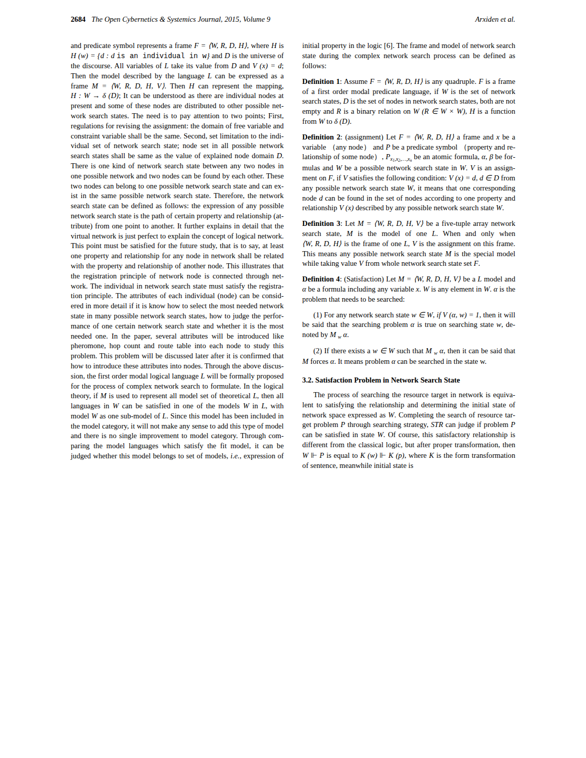2684 The Open Cybernetics & Systemics Journal, 2015, Volume 9 Arxiden et al.
and predicate symbol represents a frame F = ⟨W, R, D, H⟩, where H is H (w) = {d : d is an individual in w} and D is the universe of the discourse. All variables of L take its value from D and V (x) = d; Then the model described by the language L can be expressed as a frame M = ⟨W, R, D, H, V⟩. Then H can represent the mapping, H : W → δ (D); It can be understood as there are individual nodes at present and some of these nodes are distributed to other possible network search states. The need is to pay attention to two points; First, regulations for revising the assignment: the domain of free variable and constraint variable shall be the same. Second, set limitation to the individual set of network search state; node set in all possible network search states shall be same as the value of explained node domain D. There is one kind of network search state between any two nodes in one possible network and two nodes can be found by each other. These two nodes can belong to one possible network search state and can exist in the same possible network search state. Therefore, the network search state can be defined as follows: the expression of any possible network search state is the path of certain property and relationship (attribute) from one point to another. It further explains in detail that the virtual network is just perfect to explain the concept of logical network. This point must be satisfied for the future study, that is to say, at least one property and relationship for any node in network shall be related with the property and relationship of another node. This illustrates that the registration principle of network node is connected through network. The individual in network search state must satisfy the registration principle. The attributes of each individual (node) can be considered in more detail if it is know how to select the most needed network state in many possible network search states, how to judge the performance of one certain network search state and whether it is the most needed one. In the paper, several attributes will be introduced like pheromone, hop count and route table into each node to study this problem. This problem will be discussed later after it is confirmed that how to introduce these attributes into nodes. Through the above discussion, the first order modal logical language L will be formally proposed for the process of complex network search to formulate. In the logical theory, if M is used to represent all model set of theoretical L, then all languages in W can be satisfied in one of the models W in L, with model W as one sub-model of L. Since this model has been included in the model category, it will not make any sense to add this type of model and there is no single improvement to model category. Through comparing the model languages which satisfy the fit model, it can be judged whether this model belongs to set of models, i.e., expression of initial property in the logic [6]. The frame and model of network search state during the complex network search process can be defined as follows:
Definition 1: Assume F = ⟨W, R, D, H⟩ is any quadruple. F is a frame of a first order modal predicate language, if W is the set of network search states, D is the set of nodes in network search states, both are not empty and R is a binary relation on W (R ∈ W × W), H is a function from W to δ (D).
Definition 2: (assignment) Let F = ⟨W, R, D, H⟩ a frame and x be a variable （any node） and P be a predicate symbol （property and relationship of some node）, Px1,x2,…,xn be an atomic formula, α, β be formulas and W be a possible network search state in W. V is an assignment on F, if V satisfies the following condition: V (x) = d, d ∈ D from any possible network search state W, it means that one corresponding node d can be found in the set of nodes according to one property and relationship V (x) described by any possible network search state W.
Definition 3: Let M = ⟨W, R, D, H, V⟩ be a five-tuple array network search state, M is the model of one L. When and only when ⟨W, R, D, H⟩ is the frame of one L, V is the assignment on this frame. This means any possible network search state M is the special model while taking value V from whole network search state set F.
Definition 4: (Satisfaction) Let M = ⟨W, R, D, H, V⟩ be a L model and α be a formula including any variable x. W is any element in W. α is the problem that needs to be searched:
(1) For any network search state w ∈ W, if V (α, w) = 1, then it will be said that the searching problem α is true on searching state w, denoted by M w α.
(2) If there exists a w ∈ W such that M w α, then it can be said that M forces α. It means problem α can be searched in the state w.
3.2. Satisfaction Problem in Network Search State
The process of searching the resource target in network is equivalent to satisfying the relationship and determining the initial state of network space expressed as W. Completing the search of resource target problem P through searching strategy, STR can judge if problem P can be satisfied in state W. Of course, this satisfactory relationship is different from the classical logic, but after proper transformation, then W ⊩ P is equal to K (w) ⊩ K (p), where K is the form transformation of sentence, meanwhile initial state is